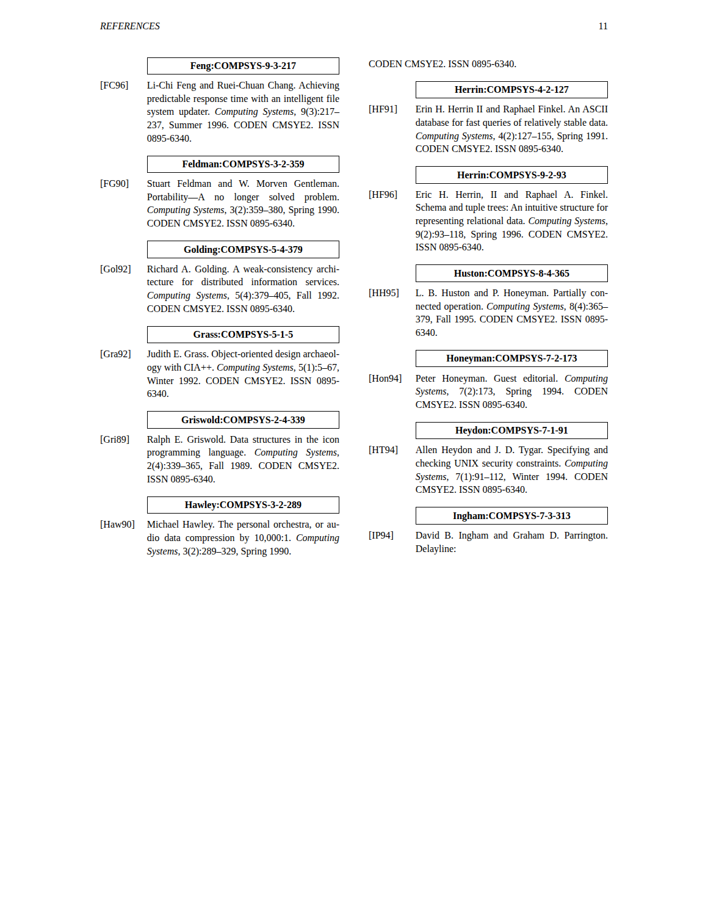REFERENCES 11
Feng:COMPSYS-9-3-217 [FC96] Li-Chi Feng and Ruei-Chuan Chang. Achieving predictable response time with an intelligent file system updater. Computing Systems, 9(3):217–237, Summer 1996. CODEN CMSYE2. ISSN 0895-6340.
Feldman:COMPSYS-3-2-359 [FG90] Stuart Feldman and W. Morven Gentleman. Portability—A no longer solved problem. Computing Systems, 3(2):359–380, Spring 1990. CODEN CMSYE2. ISSN 0895-6340.
Golding:COMPSYS-5-4-379 [Gol92] Richard A. Golding. A weak-consistency architecture for distributed information services. Computing Systems, 5(4):379–405, Fall 1992. CODEN CMSYE2. ISSN 0895-6340.
Grass:COMPSYS-5-1-5 [Gra92] Judith E. Grass. Object-oriented design archaeology with CIA++. Computing Systems, 5(1):5–67, Winter 1992. CODEN CMSYE2. ISSN 0895-6340.
Griswold:COMPSYS-2-4-339 [Gri89] Ralph E. Griswold. Data structures in the icon programming language. Computing Systems, 2(4):339–365, Fall 1989. CODEN CMSYE2. ISSN 0895-6340.
Hawley:COMPSYS-3-2-289 [Haw90] Michael Hawley. The personal orchestra, or audio data compression by 10,000:1. Computing Systems, 3(2):289–329, Spring 1990.
CODEN CMSYE2. ISSN 0895-6340.
Herrin:COMPSYS-4-2-127 [HF91] Erin H. Herrin II and Raphael Finkel. An ASCII database for fast queries of relatively stable data. Computing Systems, 4(2):127–155, Spring 1991. CODEN CMSYE2. ISSN 0895-6340.
Herrin:COMPSYS-9-2-93 [HF96] Eric H. Herrin, II and Raphael A. Finkel. Schema and tuple trees: An intuitive structure for representing relational data. Computing Systems, 9(2):93–118, Spring 1996. CODEN CMSYE2. ISSN 0895-6340.
Huston:COMPSYS-8-4-365 [HH95] L. B. Huston and P. Honeyman. Partially connected operation. Computing Systems, 8(4):365–379, Fall 1995. CODEN CMSYE2. ISSN 0895-6340.
Honeyman:COMPSYS-7-2-173 [Hon94] Peter Honeyman. Guest editorial. Computing Systems, 7(2):173, Spring 1994. CODEN CMSYE2. ISSN 0895-6340.
Heydon:COMPSYS-7-1-91 [HT94] Allen Heydon and J. D. Tygar. Specifying and checking UNIX security constraints. Computing Systems, 7(1):91–112, Winter 1994. CODEN CMSYE2. ISSN 0895-6340.
Ingham:COMPSYS-7-3-313 [IP94] David B. Ingham and Graham D. Parrington. Delayline: